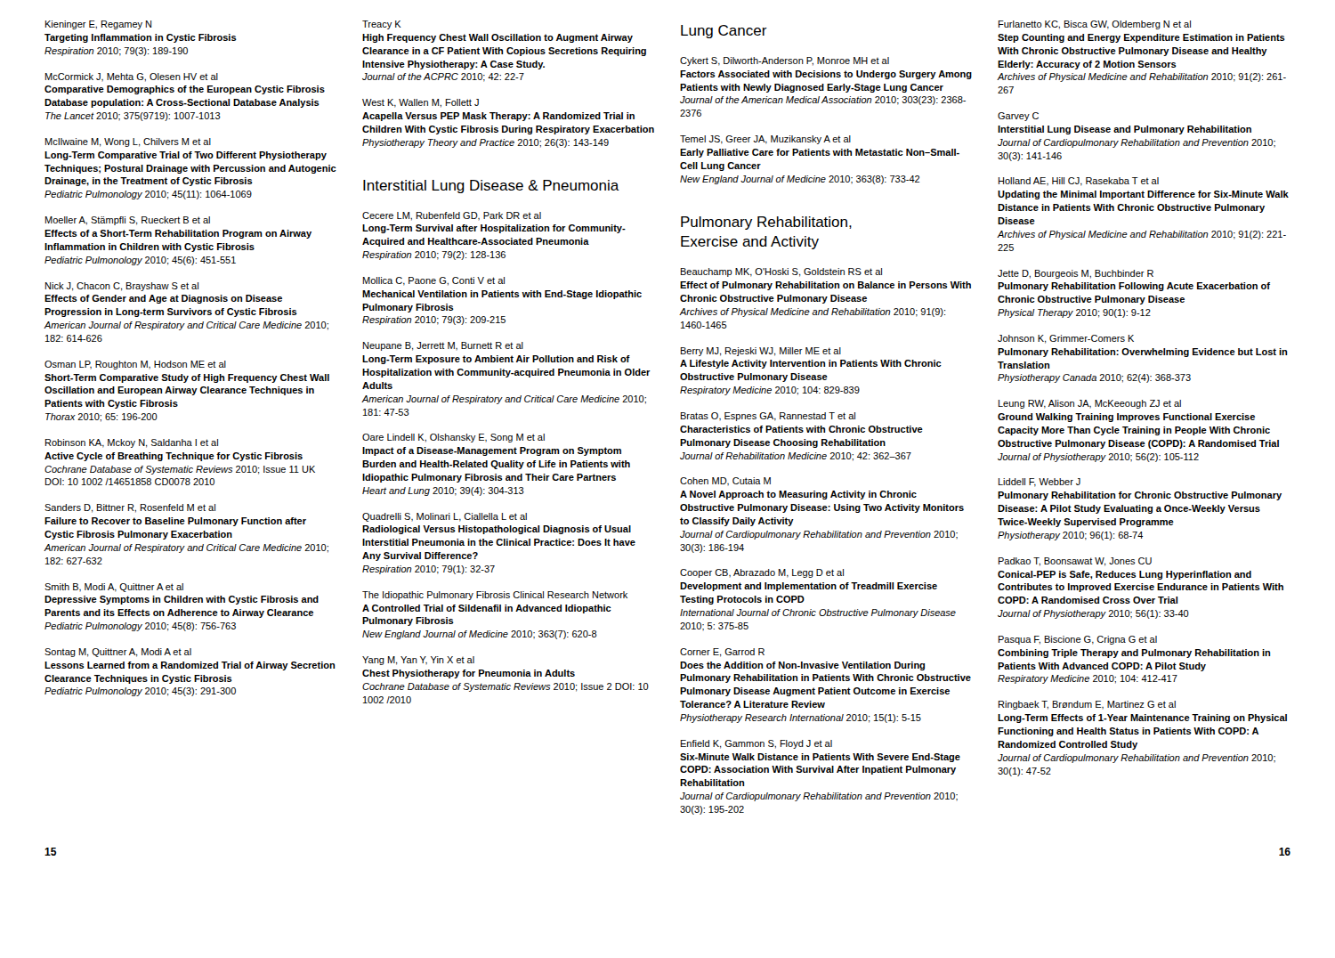Kieninger E, Regamey N
Targeting Inflammation in Cystic Fibrosis
Respiration 2010; 79(3): 189-190
McCormick J, Mehta G, Olesen HV et al
Comparative Demographics of the European Cystic Fibrosis Database population: A Cross-Sectional Database Analysis
The Lancet 2010; 375(9719): 1007-1013
McIlwaine M, Wong L, Chilvers M et al
Long-Term Comparative Trial of Two Different Physiotherapy Techniques; Postural Drainage with Percussion and Autogenic Drainage, in the Treatment of Cystic Fibrosis
Pediatric Pulmonology 2010; 45(11): 1064-1069
Moeller A, Stämpfli S, Rueckert B et al
Effects of a Short-Term Rehabilitation Program on Airway Inflammation in Children with Cystic Fibrosis
Pediatric Pulmonology 2010; 45(6): 451-551
Nick J, Chacon C, Brayshaw S et al
Effects of Gender and Age at Diagnosis on Disease Progression in Long-term Survivors of Cystic Fibrosis
American Journal of Respiratory and Critical Care Medicine 2010; 182: 614-626
Osman LP, Roughton M, Hodson ME et al
Short-Term Comparative Study of High Frequency Chest Wall Oscillation and European Airway Clearance Techniques in Patients with Cystic Fibrosis
Thorax 2010; 65: 196-200
Robinson KA, Mckoy N, Saldanha I et al
Active Cycle of Breathing Technique for Cystic Fibrosis
Cochrane Database of Systematic Reviews 2010; Issue 11 UK DOI: 10 1002 /14651858 CD0078 2010
Sanders D, Bittner R, Rosenfeld M et al
Failure to Recover to Baseline Pulmonary Function after Cystic Fibrosis Pulmonary Exacerbation
American Journal of Respiratory and Critical Care Medicine 2010; 182: 627-632
Smith B, Modi A, Quittner A et al
Depressive Symptoms in Children with Cystic Fibrosis and Parents and its Effects on Adherence to Airway Clearance
Pediatric Pulmonology 2010; 45(8): 756-763
Sontag M, Quittner A, Modi A et al
Lessons Learned from a Randomized Trial of Airway Secretion Clearance Techniques in Cystic Fibrosis
Pediatric Pulmonology 2010; 45(3): 291-300
Treacy K
High Frequency Chest Wall Oscillation to Augment Airway Clearance in a CF Patient With Copious Secretions Requiring Intensive Physiotherapy: A Case Study.
Journal of the ACPRC 2010; 42: 22-7
West K, Wallen M, Follett J
Acapella Versus PEP Mask Therapy: A Randomized Trial in Children With Cystic Fibrosis During Respiratory Exacerbation
Physiotherapy Theory and Practice 2010; 26(3): 143-149
Interstitial Lung Disease & Pneumonia
Cecere LM, Rubenfeld GD, Park DR et al
Long-Term Survival after Hospitalization for Community-Acquired and Healthcare-Associated Pneumonia
Respiration 2010; 79(2): 128-136
Mollica C, Paone G, Conti V et al
Mechanical Ventilation in Patients with End-Stage Idiopathic Pulmonary Fibrosis
Respiration 2010; 79(3): 209-215
Neupane B, Jerrett M, Burnett R et al
Long-Term Exposure to Ambient Air Pollution and Risk of Hospitalization with Community-acquired Pneumonia in Older Adults
American Journal of Respiratory and Critical Care Medicine 2010; 181: 47-53
Oare Lindell K, Olshansky E, Song M et al
Impact of a Disease-Management Program on Symptom Burden and Health-Related Quality of Life in Patients with Idiopathic Pulmonary Fibrosis and Their Care Partners
Heart and Lung 2010; 39(4): 304-313
Quadrelli S, Molinari L, Ciallella L et al
Radiological Versus Histopathological Diagnosis of Usual Interstitial Pneumonia in the Clinical Practice: Does It have Any Survival Difference?
Respiration 2010; 79(1): 32-37
The Idiopathic Pulmonary Fibrosis Clinical Research Network
A Controlled Trial of Sildenafil in Advanced Idiopathic Pulmonary Fibrosis
New England Journal of Medicine 2010; 363(7): 620-8
Yang M, Yan Y, Yin X et al
Chest Physiotherapy for Pneumonia in Adults
Cochrane Database of Systematic Reviews 2010; Issue 2 DOI: 10 1002 /2010
Lung Cancer
Cykert S, Dilworth-Anderson P, Monroe MH et al
Factors Associated with Decisions to Undergo Surgery Among Patients with Newly Diagnosed Early-Stage Lung Cancer
Journal of the American Medical Association 2010; 303(23): 2368-2376
Temel JS, Greer JA, Muzikansky A et al
Early Palliative Care for Patients with Metastatic Non–Small-Cell Lung Cancer
New England Journal of Medicine 2010; 363(8): 733-42
Pulmonary Rehabilitation,
Exercise and Activity
Beauchamp MK, O'Hoski S, Goldstein RS et al
Effect of Pulmonary Rehabilitation on Balance in Persons With Chronic Obstructive Pulmonary Disease
Archives of Physical Medicine and Rehabilitation 2010; 91(9): 1460-1465
Berry MJ, Rejeski WJ, Miller ME et al
A Lifestyle Activity Intervention in Patients With Chronic Obstructive Pulmonary Disease
Respiratory Medicine 2010; 104: 829-839
Bratas O, Espnes GA, Rannestad T et al
Characteristics of Patients with Chronic Obstructive Pulmonary Disease Choosing Rehabilitation
Journal of Rehabilitation Medicine 2010; 42: 362–367
Cohen MD, Cutaia M
A Novel Approach to Measuring Activity in Chronic Obstructive Pulmonary Disease: Using Two Activity Monitors to Classify Daily Activity
Journal of Cardiopulmonary Rehabilitation and Prevention 2010; 30(3): 186-194
Cooper CB, Abrazado M, Legg D et al
Development and Implementation of Treadmill Exercise Testing Protocols in COPD
International Journal of Chronic Obstructive Pulmonary Disease 2010; 5: 375-85
Corner E, Garrod R
Does the Addition of Non-Invasive Ventilation During Pulmonary Rehabilitation in Patients With Chronic Obstructive Pulmonary Disease Augment Patient Outcome in Exercise Tolerance? A Literature Review
Physiotherapy Research International 2010; 15(1): 5-15
Enfield K, Gammon S, Floyd J et al
Six-Minute Walk Distance in Patients With Severe End-Stage COPD: Association With Survival After Inpatient Pulmonary Rehabilitation
Journal of Cardiopulmonary Rehabilitation and Prevention 2010; 30(3): 195-202
Furlanetto KC, Bisca GW, Oldemberg N et al
Step Counting and Energy Expenditure Estimation in Patients With Chronic Obstructive Pulmonary Disease and Healthy Elderly: Accuracy of 2 Motion Sensors
Archives of Physical Medicine and Rehabilitation 2010; 91(2): 261-267
Garvey C
Interstitial Lung Disease and Pulmonary Rehabilitation
Journal of Cardiopulmonary Rehabilitation and Prevention 2010; 30(3): 141-146
Holland AE, Hill CJ, Rasekaba T et al
Updating the Minimal Important Difference for Six-Minute Walk Distance in Patients With Chronic Obstructive Pulmonary Disease
Archives of Physical Medicine and Rehabilitation 2010; 91(2): 221-225
Jette D, Bourgeois M, Buchbinder R
Pulmonary Rehabilitation Following Acute Exacerbation of Chronic Obstructive Pulmonary Disease
Physical Therapy 2010; 90(1): 9-12
Johnson K, Grimmer-Comers K
Pulmonary Rehabilitation: Overwhelming Evidence but Lost in Translation
Physiotherapy Canada 2010; 62(4): 368-373
Leung RW, Alison JA, McKeeough ZJ et al
Ground Walking Training Improves Functional Exercise Capacity More Than Cycle Training in People With Chronic Obstructive Pulmonary Disease (COPD): A Randomised Trial
Journal of Physiotherapy 2010; 56(2): 105-112
Liddell F, Webber J
Pulmonary Rehabilitation for Chronic Obstructive Pulmonary Disease: A Pilot Study Evaluating a Once-Weekly Versus Twice-Weekly Supervised Programme
Physiotherapy 2010; 96(1): 68-74
Padkao T, Boonsawat W, Jones CU
Conical-PEP is Safe, Reduces Lung Hyperinflation and Contributes to Improved Exercise Endurance in Patients With COPD: A Randomised Cross Over Trial
Journal of Physiotherapy 2010; 56(1): 33-40
Pasqua F, Biscione G, Crigna G et al
Combining Triple Therapy and Pulmonary Rehabilitation in Patients With Advanced COPD: A Pilot Study
Respiratory Medicine 2010; 104: 412-417
Ringbaek T, Brøndum E, Martinez G et al
Long-Term Effects of 1-Year Maintenance Training on Physical Functioning and Health Status in Patients With COPD: A Randomized Controlled Study
Journal of Cardiopulmonary Rehabilitation and Prevention 2010; 30(1): 47-52
15 16